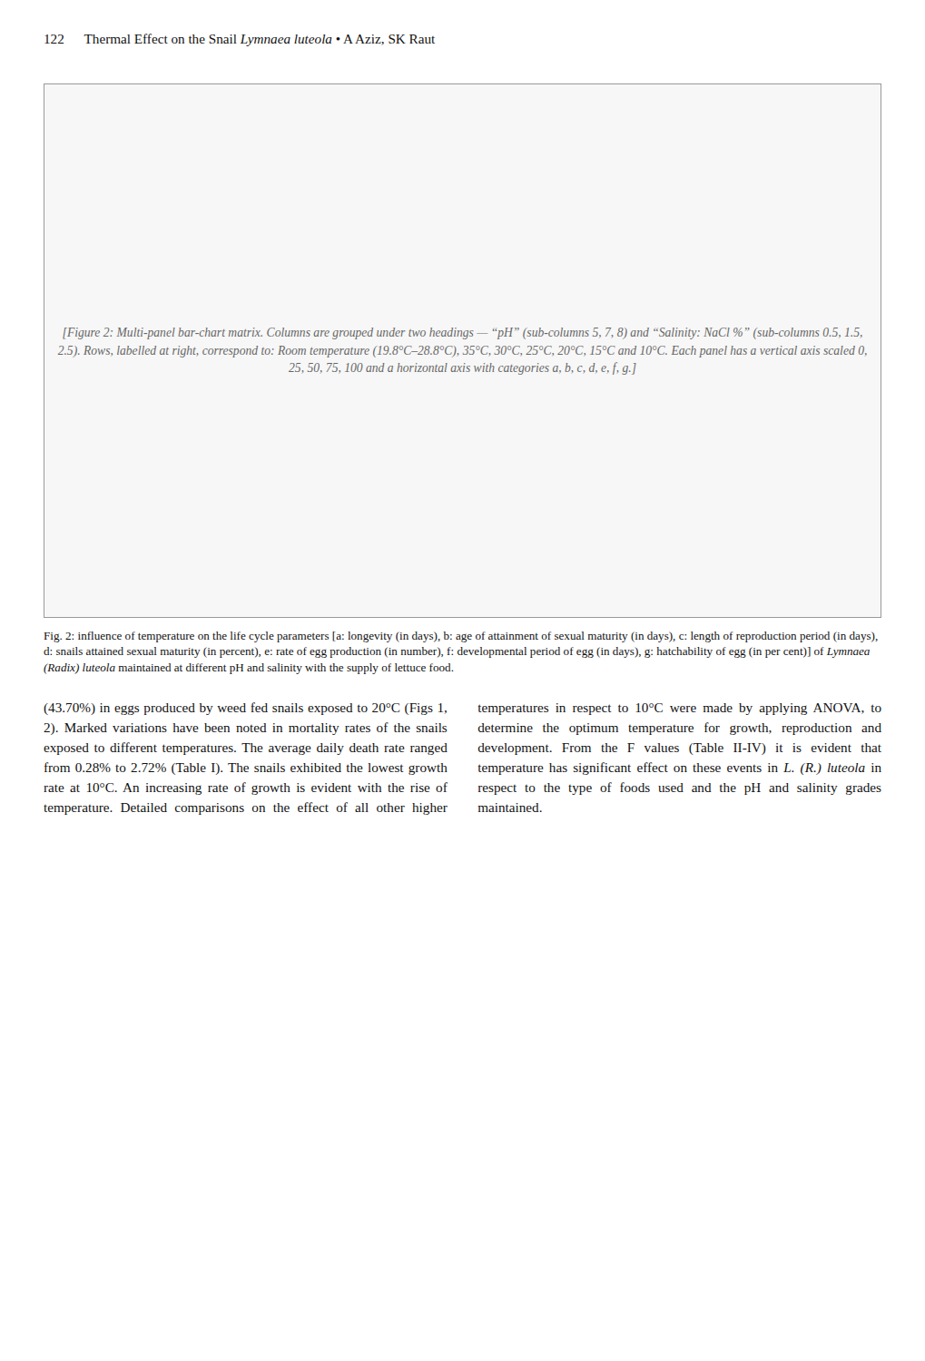122 Thermal Effect on the Snail Lymnaea luteola • A Aziz, SK Raut
[Figure 2: Multi-panel bar-chart matrix. Columns are grouped under two headings — “pH” (sub-columns 5, 7, 8) and “Salinity: NaCl %” (sub-columns 0.5, 1.5, 2.5). Rows, labelled at right, correspond to: Room temperature (19.8°C–28.8°C), 35°C, 30°C, 25°C, 20°C, 15°C and 10°C. Each panel has a vertical axis scaled 0, 25, 50, 75, 100 and a horizontal axis with categories a, b, c, d, e, f, g.]
Fig. 2: influence of temperature on the life cycle parameters [a: longevity (in days), b: age of attainment of sexual maturity (in days), c: length of reproduction period (in days), d: snails attained sexual maturity (in percent), e: rate of egg production (in number), f: developmental period of egg (in days), g: hatchability of egg (in per cent)] of Lymnaea (Radix) luteola maintained at different pH and salinity with the supply of lettuce food.
(43.70%) in eggs produced by weed fed snails exposed to 20°C (Figs 1, 2). Marked variations have been noted in mortality rates of the snails exposed to different temperatures. The average daily death rate ranged from 0.28% to 2.72% (Table I). The snails exhibited the lowest growth rate at 10°C. An increasing rate of growth is evident with the rise of temperature. Detailed comparisons on the effect of all other higher temperatures in respect to 10°C were made by applying ANOVA, to determine the optimum temperature for growth, reproduction and development. From the F values (Table II-IV) it is evident that temperature has significant effect on these events in L. (R.) luteola in respect to the type of foods used and the pH and salinity grades maintained.